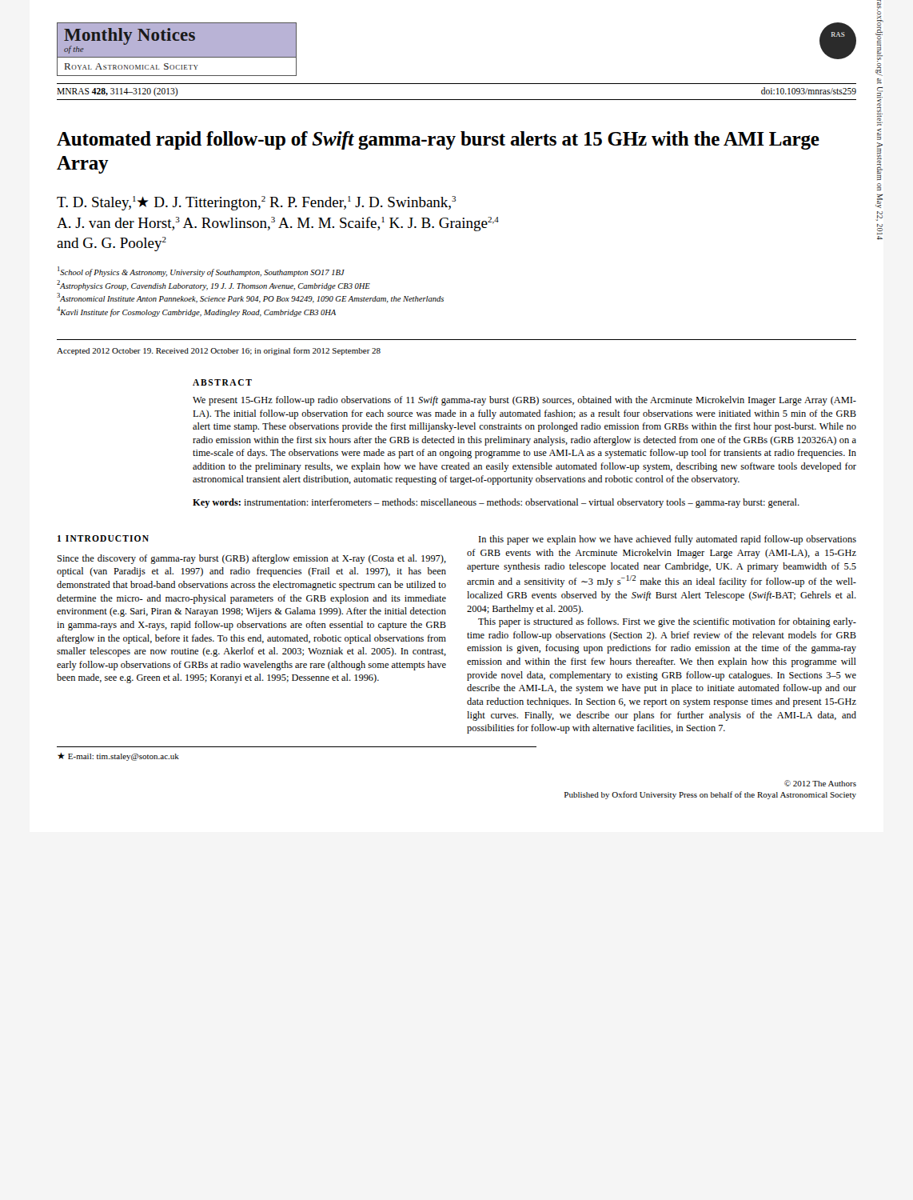Downloaded from http://mnras.oxfordjournals.org/ at Universiteit van Amsterdam on May 22, 2014
Monthly Notices
of the
Royal Astronomical Society
RAS
MNRAS 428, 3114–3120 (2013)
doi:10.1093/mnras/sts259
Automated rapid follow-up of Swift gamma-ray burst alerts at 15 GHz with the AMI Large Array
T. D. Staley,1★ D. J. Titterington,2 R. P. Fender,1 J. D. Swinbank,3
A. J. van der Horst,3 A. Rowlinson,3 A. M. M. Scaife,1 K. J. B. Grainge2,4
and G. G. Pooley2
1School of Physics & Astronomy, University of Southampton, Southampton SO17 1BJ
2Astrophysics Group, Cavendish Laboratory, 19 J. J. Thomson Avenue, Cambridge CB3 0HE
3Astronomical Institute Anton Pannekoek, Science Park 904, PO Box 94249, 1090 GE Amsterdam, the Netherlands
4Kavli Institute for Cosmology Cambridge, Madingley Road, Cambridge CB3 0HA
Accepted 2012 October 19. Received 2012 October 16; in original form 2012 September 28
ABSTRACT
We present 15-GHz follow-up radio observations of 11 Swift gamma-ray burst (GRB) sources, obtained with the Arcminute Microkelvin Imager Large Array (AMI-LA). The initial follow-up observation for each source was made in a fully automated fashion; as a result four observations were initiated within 5 min of the GRB alert time stamp. These observations provide the first millijansky-level constraints on prolonged radio emission from GRBs within the first hour post-burst. While no radio emission within the first six hours after the GRB is detected in this preliminary analysis, radio afterglow is detected from one of the GRBs (GRB 120326A) on a time-scale of days. The observations were made as part of an ongoing programme to use AMI-LA as a systematic follow-up tool for transients at radio frequencies. In addition to the preliminary results, we explain how we have created an easily extensible automated follow-up system, describing new software tools developed for astronomical transient alert distribution, automatic requesting of target-of-opportunity observations and robotic control of the observatory.
Key words: instrumentation: interferometers – methods: miscellaneous – methods: observational – virtual observatory tools – gamma-ray burst: general.
1 INTRODUCTION
Since the discovery of gamma-ray burst (GRB) afterglow emission at X-ray (Costa et al. 1997), optical (van Paradijs et al. 1997) and radio frequencies (Frail et al. 1997), it has been demonstrated that broad-band observations across the electromagnetic spectrum can be utilized to determine the micro- and macro-physical parameters of the GRB explosion and its immediate environment (e.g. Sari, Piran & Narayan 1998; Wijers & Galama 1999). After the initial detection in gamma-rays and X-rays, rapid follow-up observations are often essential to capture the GRB afterglow in the optical, before it fades. To this end, automated, robotic optical observations from smaller telescopes are now routine (e.g. Akerlof et al. 2003; Wozniak et al. 2005). In contrast, early follow-up observations of GRBs at radio wavelengths are rare (although some attempts have been made, see e.g. Green et al. 1995; Koranyi et al. 1995; Dessenne et al. 1996).
In this paper we explain how we have achieved fully automated rapid follow-up observations of GRB events with the Arcminute Microkelvin Imager Large Array (AMI-LA), a 15-GHz aperture synthesis radio telescope located near Cambridge, UK. A primary beamwidth of 5.5 arcmin and a sensitivity of ∼3 mJy s−1/2 make this an ideal facility for follow-up of the well-localized GRB events observed by the Swift Burst Alert Telescope (Swift-BAT; Gehrels et al. 2004; Barthelmy et al. 2005).
This paper is structured as follows. First we give the scientific motivation for obtaining early-time radio follow-up observations (Section 2). A brief review of the relevant models for GRB emission is given, focusing upon predictions for radio emission at the time of the gamma-ray emission and within the first few hours thereafter. We then explain how this programme will provide novel data, complementary to existing GRB follow-up catalogues. In Sections 3–5 we describe the AMI-LA, the system we have put in place to initiate automated follow-up and our data reduction techniques. In Section 6, we report on system response times and present 15-GHz light curves. Finally, we describe our plans for further analysis of the AMI-LA data, and possibilities for follow-up with alternative facilities, in Section 7.
★ E-mail: tim.staley@soton.ac.uk
© 2012 The Authors
Published by Oxford University Press on behalf of the Royal Astronomical Society